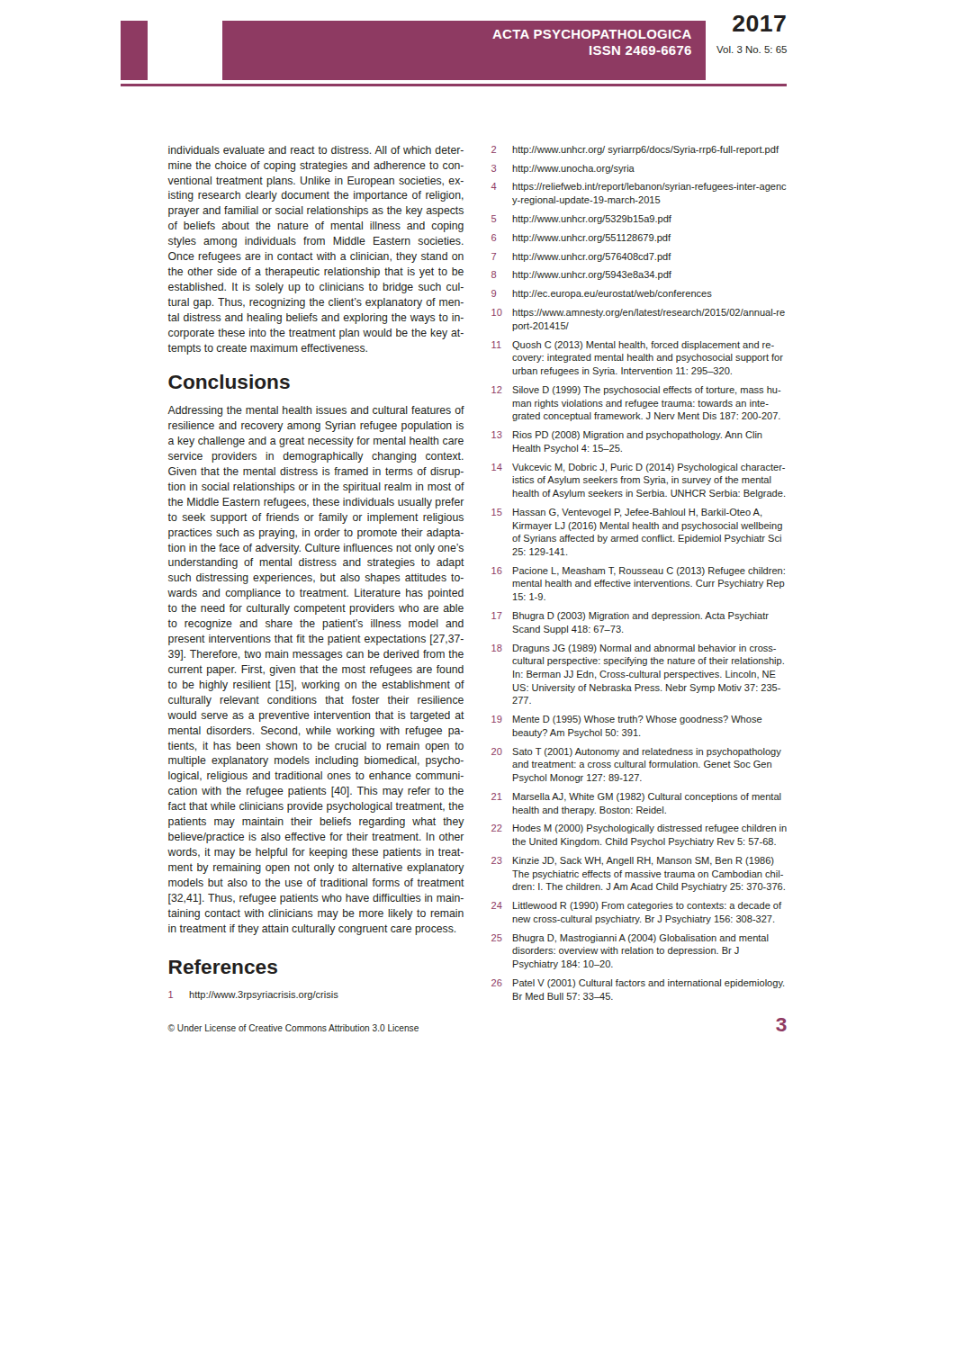ACTA PSYCHOPATHOLOGICA
ISSN 2469-6676
2017
Vol. 3 No. 5: 65
individuals evaluate and react to distress. All of which determine the choice of coping strategies and adherence to conventional treatment plans. Unlike in European societies, existing research clearly document the importance of religion, prayer and familial or social relationships as the key aspects of beliefs about the nature of mental illness and coping styles among individuals from Middle Eastern societies. Once refugees are in contact with a clinician, they stand on the other side of a therapeutic relationship that is yet to be established. It is solely up to clinicians to bridge such cultural gap. Thus, recognizing the client’s explanatory of mental distress and healing beliefs and exploring the ways to incorporate these into the treatment plan would be the key attempts to create maximum effectiveness.
Conclusions
Addressing the mental health issues and cultural features of resilience and recovery among Syrian refugee population is a key challenge and a great necessity for mental health care service providers in demographically changing context. Given that the mental distress is framed in terms of disruption in social relationships or in the spiritual realm in most of the Middle Eastern refugees, these individuals usually prefer to seek support of friends or family or implement religious practices such as praying, in order to promote their adaptation in the face of adversity. Culture influences not only one’s understanding of mental distress and strategies to adapt such distressing experiences, but also shapes attitudes towards and compliance to treatment. Literature has pointed to the need for culturally competent providers who are able to recognize and share the patient’s illness model and present interventions that fit the patient expectations [27,37-39]. Therefore, two main messages can be derived from the current paper. First, given that the most refugees are found to be highly resilient [15], working on the establishment of culturally relevant conditions that foster their resilience would serve as a preventive intervention that is targeted at mental disorders. Second, while working with refugee patients, it has been shown to be crucial to remain open to multiple explanatory models including biomedical, psychological, religious and traditional ones to enhance communication with the refugee patients [40]. This may refer to the fact that while clinicians provide psychological treatment, the patients may maintain their beliefs regarding what they believe/practice is also effective for their treatment. In other words, it may be helpful for keeping these patients in treatment by remaining open not only to alternative explanatory models but also to the use of traditional forms of treatment [32,41]. Thus, refugee patients who have difficulties in maintaining contact with clinicians may be more likely to remain in treatment if they attain culturally congruent care process.
References
1 http://www.3rpsyriacrisis.org/crisis
2 http://www.unhcr.org/ syriarrp6/docs/Syria-rrp6-full-report.pdf
3 http://www.unocha.org/syria
4 https://reliefweb.int/report/lebanon/syrian-refugees-inter-agency-regional-update-19-march-2015
5 http://www.unhcr.org/5329b15a9.pdf
6 http://www.unhcr.org/551128679.pdf
7 http://www.unhcr.org/576408cd7.pdf
8 http://www.unhcr.org/5943e8a34.pdf
9 http://ec.europa.eu/eurostat/web/conferences
10 https://www.amnesty.org/en/latest/research/2015/02/annual-report-201415/
11 Quosh C (2013) Mental health, forced displacement and recovery: integrated mental health and psychosocial support for urban refugees in Syria. Intervention 11: 295–320.
12 Silove D (1999) The psychosocial effects of torture, mass human rights violations and refugee trauma: towards an integrated conceptual framework. J Nerv Ment Dis 187: 200-207.
13 Rios PD (2008) Migration and psychopathology. Ann Clin Health Psychol 4: 15–25.
14 Vukcevic M, Dobric J, Puric D (2014) Psychological characteristics of Asylum seekers from Syria, in survey of the mental health of Asylum seekers in Serbia. UNHCR Serbia: Belgrade.
15 Hassan G, Ventevogel P, Jefee-Bahloul H, Barkil-Oteo A, Kirmayer LJ (2016) Mental health and psychosocial wellbeing of Syrians affected by armed conflict. Epidemiol Psychiatr Sci 25: 129-141.
16 Pacione L, Measham T, Rousseau C (2013) Refugee children: mental health and effective interventions. Curr Psychiatry Rep 15: 1-9.
17 Bhugra D (2003) Migration and depression. Acta Psychiatr Scand Suppl 418: 67–73.
18 Draguns JG (1989) Normal and abnormal behavior in cross-cultural perspective: specifying the nature of their relationship. In: Berman JJ Edn, Cross-cultural perspectives. Lincoln, NE US: University of Nebraska Press. Nebr Symp Motiv 37: 235-277.
19 Mente D (1995) Whose truth? Whose goodness? Whose beauty? Am Psychol 50: 391.
20 Sato T (2001) Autonomy and relatedness in psychopathology and treatment: a cross cultural formulation. Genet Soc Gen Psychol Monogr 127: 89-127.
21 Marsella AJ, White GM (1982) Cultural conceptions of mental health and therapy. Boston: Reidel.
22 Hodes M (2000) Psychologically distressed refugee children in the United Kingdom. Child Psychol Psychiatry Rev 5: 57-68.
23 Kinzie JD, Sack WH, Angell RH, Manson SM, Ben R (1986) The psychiatric effects of massive trauma on Cambodian children: I. The children. J Am Acad Child Psychiatry 25: 370-376.
24 Littlewood R (1990) From categories to contexts: a decade of new cross-cultural psychiatry. Br J Psychiatry 156: 308-327.
25 Bhugra D, Mastrogianni A (2004) Globalisation and mental disorders: overview with relation to depression. Br J Psychiatry 184: 10–20.
26 Patel V (2001) Cultural factors and international epidemiology. Br Med Bull 57: 33–45.
© Under License of Creative Commons Attribution 3.0 License
3